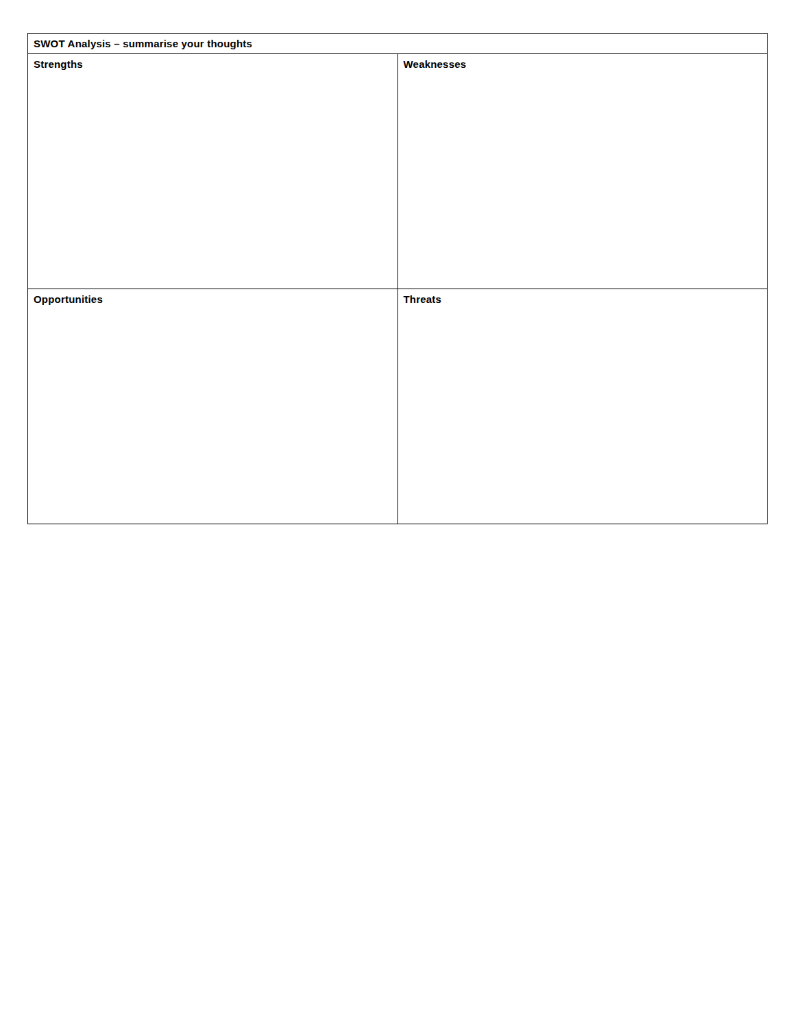| SWOT Analysis – summarise your thoughts |
| --- |
| Strengths | Weaknesses |
| Opportunities | Threats |